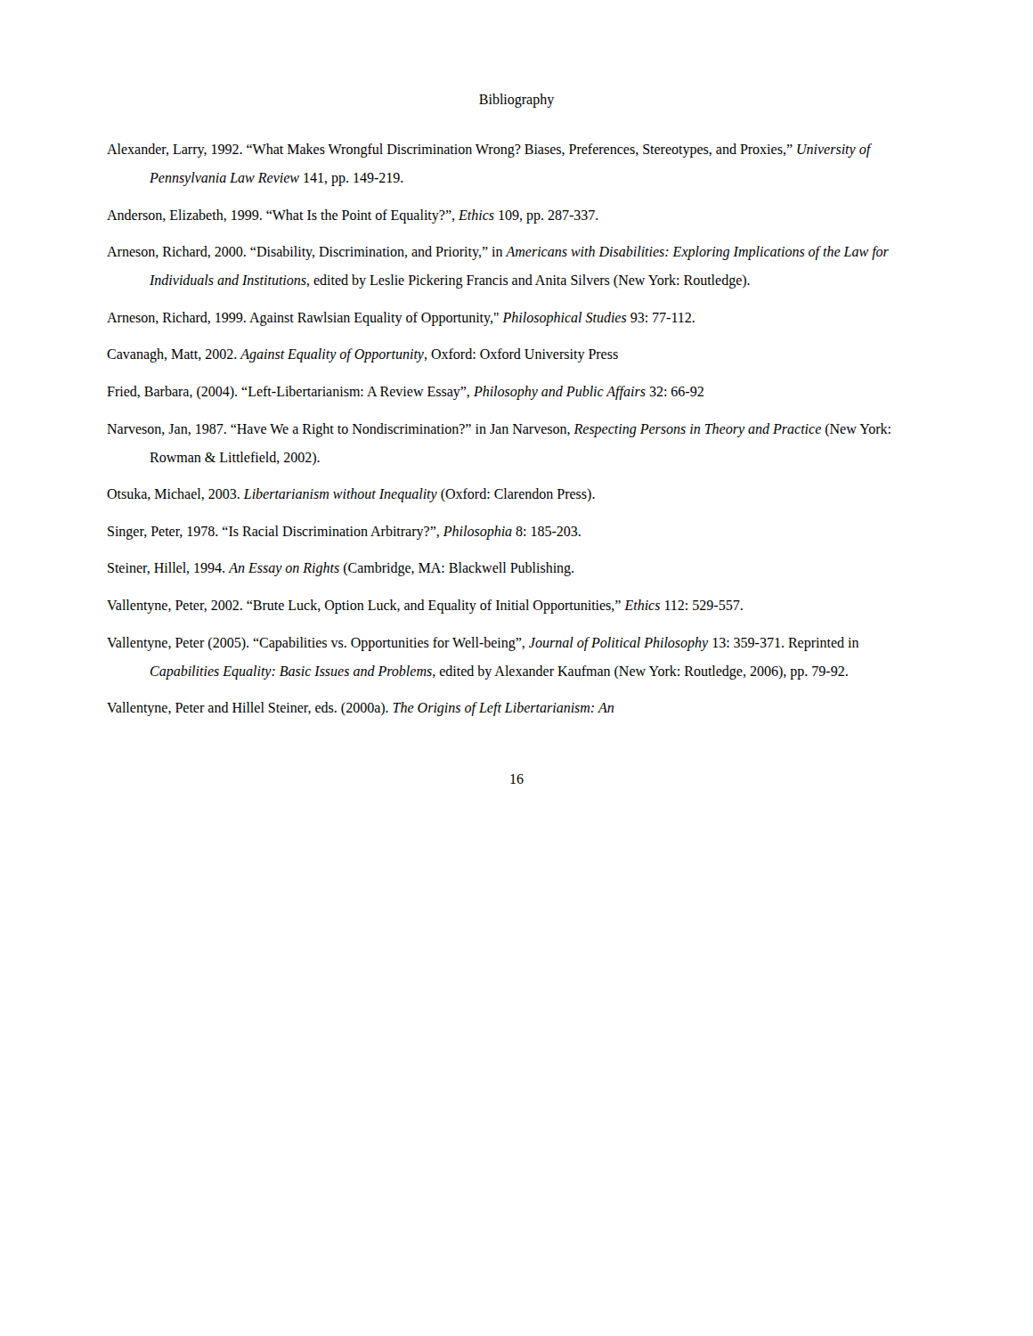Bibliography
Alexander, Larry, 1992. “What Makes Wrongful Discrimination Wrong? Biases, Preferences, Stereotypes, and Proxies,” University of Pennsylvania Law Review 141, pp. 149-219.
Anderson, Elizabeth, 1999. “What Is the Point of Equality?”, Ethics 109, pp. 287-337.
Arneson, Richard, 2000. “Disability, Discrimination, and Priority,” in Americans with Disabilities: Exploring Implications of the Law for Individuals and Institutions, edited by Leslie Pickering Francis and Anita Silvers (New York: Routledge).
Arneson, Richard, 1999. Against Rawlsian Equality of Opportunity," Philosophical Studies 93: 77-112.
Cavanagh, Matt, 2002. Against Equality of Opportunity, Oxford: Oxford University Press
Fried, Barbara, (2004). “Left-Libertarianism: A Review Essay”, Philosophy and Public Affairs 32: 66-92
Narveson, Jan, 1987. “Have We a Right to Nondiscrimination?” in Jan Narveson, Respecting Persons in Theory and Practice (New York: Rowman & Littlefield, 2002).
Otsuka, Michael, 2003. Libertarianism without Inequality (Oxford: Clarendon Press).
Singer, Peter, 1978. “Is Racial Discrimination Arbitrary?”, Philosophia 8: 185-203.
Steiner, Hillel, 1994. An Essay on Rights (Cambridge, MA: Blackwell Publishing.
Vallentyne, Peter, 2002. “Brute Luck, Option Luck, and Equality of Initial Opportunities,” Ethics 112: 529-557.
Vallentyne, Peter (2005). “Capabilities vs. Opportunities for Well-being”, Journal of Political Philosophy 13: 359-371. Reprinted in Capabilities Equality: Basic Issues and Problems, edited by Alexander Kaufman (New York: Routledge, 2006), pp. 79-92.
Vallentyne, Peter and Hillel Steiner, eds. (2000a). The Origins of Left Libertarianism: An
16